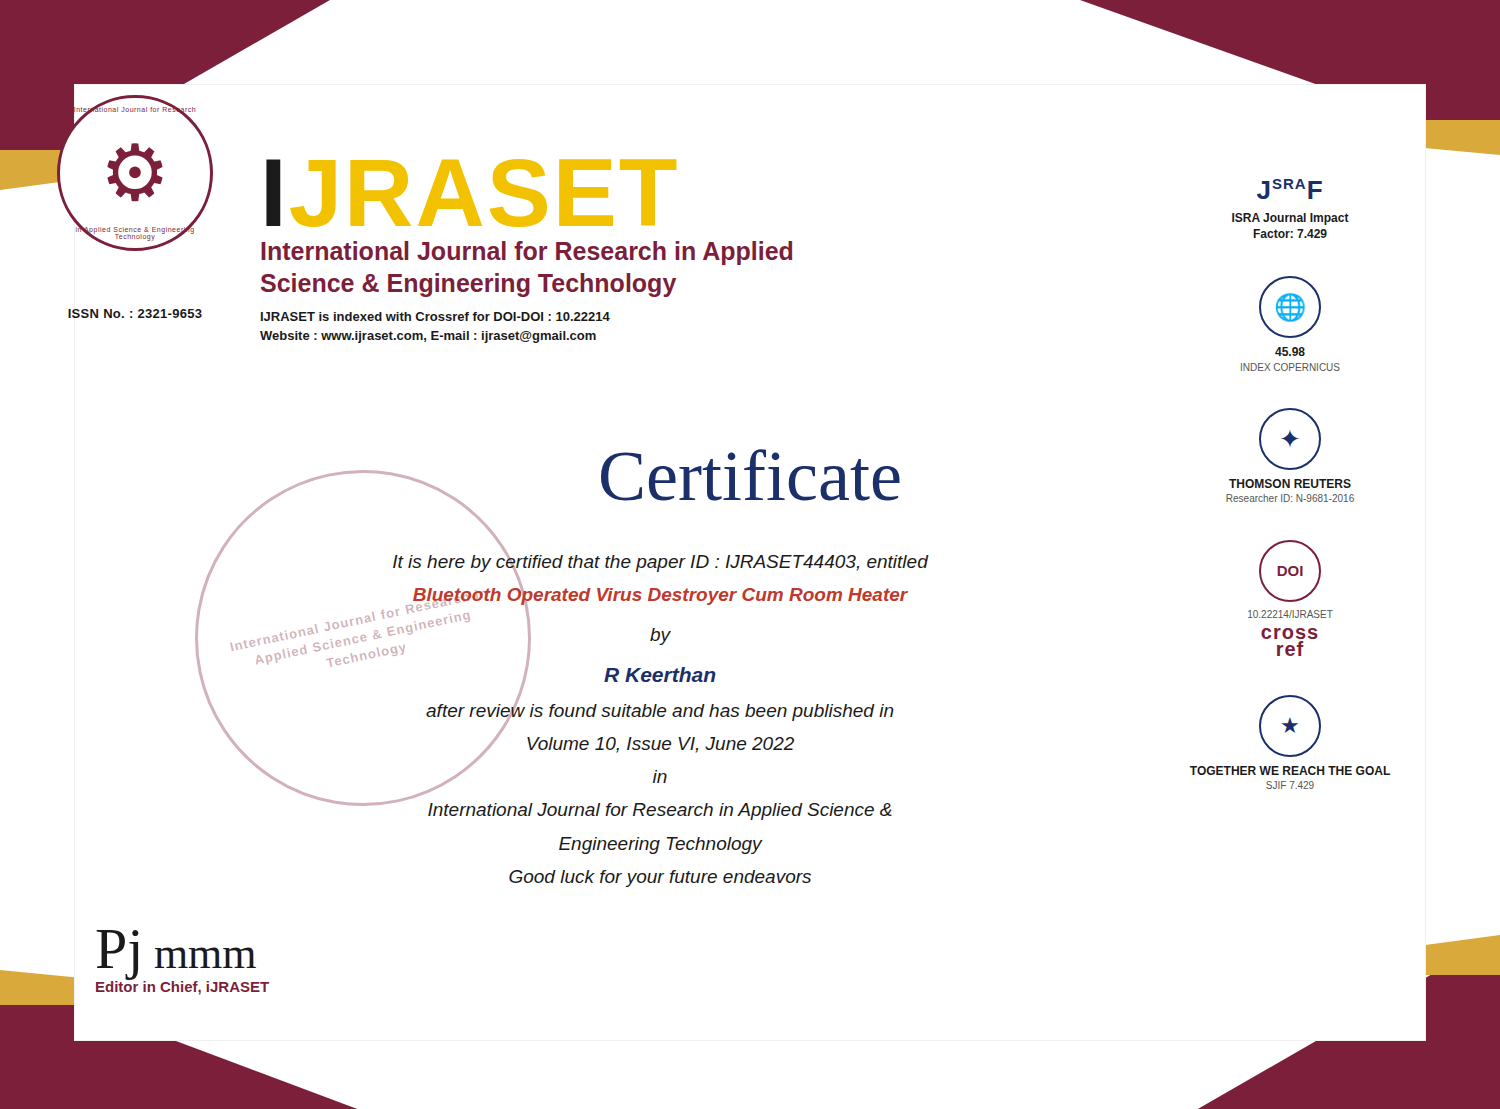International Journal for Research
⚙
in Applied Science & Engineering Technology
ISSN No. : 2321-9653
IJRASET
International Journal for Research in Applied
Science & Engineering Technology
IJRASET is indexed with Crossref for DOI-DOI : 10.22214
Website : www.ijraset.com, E-mail : ijraset@gmail.com
Certificate
It is here by certified that the paper ID : IJRASET44403, entitled
Bluetooth Operated Virus Destroyer Cum Room Heater by R Keerthan
after review is found suitable and has been published in
Volume 10, Issue VI, June 2022
in
International Journal for Research in Applied Science &
Engineering Technology
Good luck for your future endeavors
JSRAF
ISRA Journal Impact
Factor: 7.429
🌐
45.98
INDEX COPERNICUS
✦
THOMSON REUTERS
Researcher ID: N-9681-2016
DOI
10.22214/IJRASET
cross ref
★
TOGETHER WE REACH THE GOAL
SJIF 7.429
Pj mmm
Editor in Chief, iJRASET